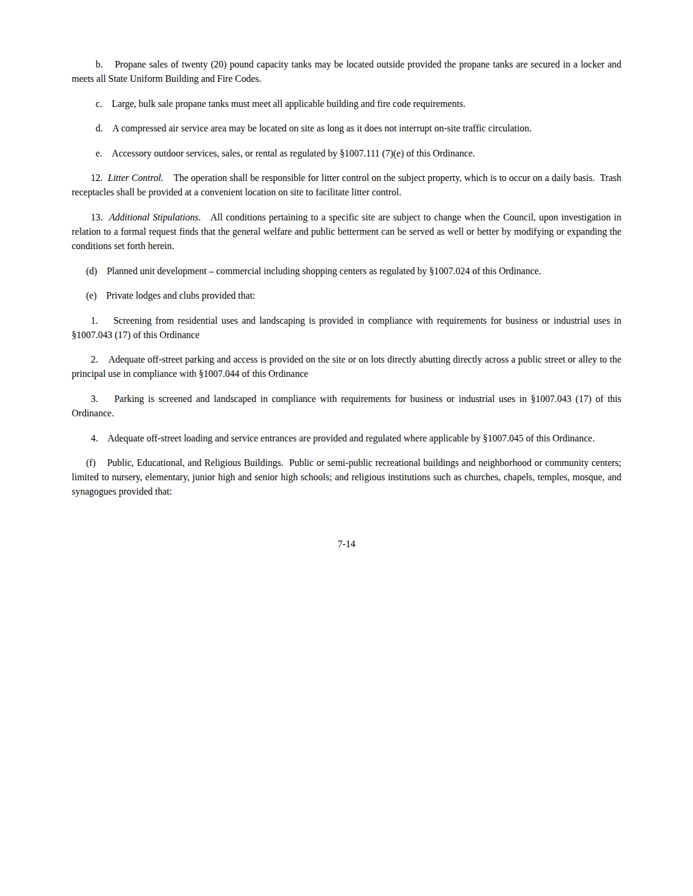b. Propane sales of twenty (20) pound capacity tanks may be located outside provided the propane tanks are secured in a locker and meets all State Uniform Building and Fire Codes.
c. Large, bulk sale propane tanks must meet all applicable building and fire code requirements.
d. A compressed air service area may be located on site as long as it does not interrupt on-site traffic circulation.
e. Accessory outdoor services, sales, or rental as regulated by §1007.111 (7)(e) of this Ordinance.
12. Litter Control. The operation shall be responsible for litter control on the subject property, which is to occur on a daily basis. Trash receptacles shall be provided at a convenient location on site to facilitate litter control.
13. Additional Stipulations. All conditions pertaining to a specific site are subject to change when the Council, upon investigation in relation to a formal request finds that the general welfare and public betterment can be served as well or better by modifying or expanding the conditions set forth herein.
(d) Planned unit development – commercial including shopping centers as regulated by §1007.024 of this Ordinance.
(e) Private lodges and clubs provided that:
1. Screening from residential uses and landscaping is provided in compliance with requirements for business or industrial uses in §1007.043 (17) of this Ordinance
2. Adequate off-street parking and access is provided on the site or on lots directly abutting directly across a public street or alley to the principal use in compliance with §1007.044 of this Ordinance
3. Parking is screened and landscaped in compliance with requirements for business or industrial uses in §1007.043 (17) of this Ordinance.
4. Adequate off-street loading and service entrances are provided and regulated where applicable by §1007.045 of this Ordinance.
(f) Public, Educational, and Religious Buildings. Public or semi-public recreational buildings and neighborhood or community centers; limited to nursery, elementary, junior high and senior high schools; and religious institutions such as churches, chapels, temples, mosque, and synagogues provided that:
7-14